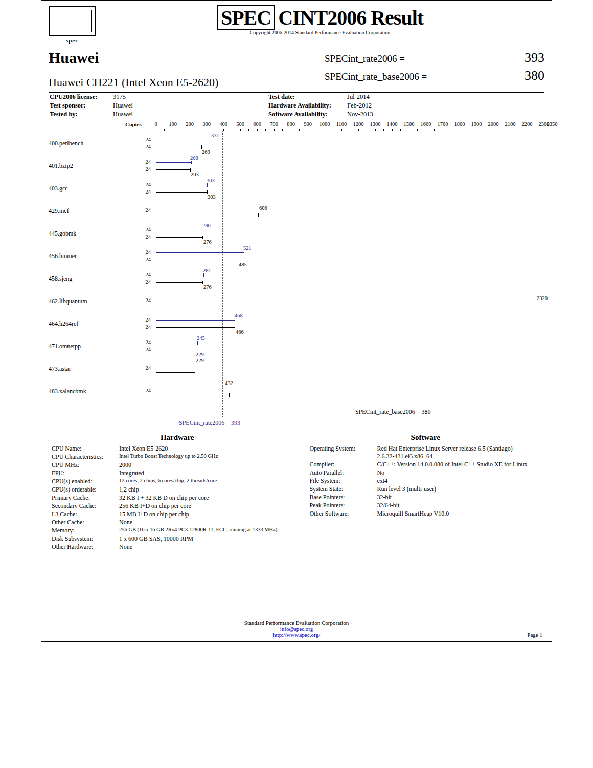spec
SPECCINT2006 Result
Copyright 2006-2014 Standard Performance Evaluation Corporation
Huawei
Huawei CH221 (Intel Xeon E5-2620)
SPECint_rate2006 =393
SPECint_rate_base2006 =380
| CPU2006 license: | 3175 | Test date: | Jul-2014 |
| Test sponsor: | Huawei | Hardware Availability: | Feb-2012 |
| Tested by: | Huawei | Software Availability: | Nov-2013 |
Copies
0 100 200 300 400 500 600 700 800 900 1000 1100 1200 1300 1400 1500 1600 1700 1800 1900 2000 2100 2200 2300 2350
400.perlbench
24
24
331
269
401.bzip2
24
24
208
203
403.gcc
24
24
303
303
429.mcf
24
606
445.gobmk
24
24
280
276
456.hmmer
24
24
521
485
458.sjeng
24
24
281
276
462.libquantum
24
2320
464.h264ref
24
24
468
466
471.omnetpp
24
24
245
229
473.astar
24
229
483.xalancbmk
24
432
SPECint_rate_base2006 = 380
SPECint_rate2006 = 393
Hardware
| CPU Name: | Intel Xeon E5-2620 |
| CPU Characteristics: | Intel Turbo Boost Technology up to 2.50 GHz |
| CPU MHz: | 2000 |
| FPU: | Integrated |
| CPU(s) enabled: | 12 cores, 2 chips, 6 cores/chip, 2 threads/core |
| CPU(s) orderable: | 1,2 chip |
| Primary Cache: | 32 KB I + 32 KB D on chip per core |
| Secondary Cache: | 256 KB I+D on chip per core |
| L3 Cache: | 15 MB I+D on chip per chip |
| Other Cache: | None |
| Memory: | 256 GB (16 x 16 GB 2Rx4 PC3-12800R-11, ECC, running at 1333 MHz) |
| Disk Subsystem: | 1 x 600 GB SAS, 10000 RPM |
| Other Hardware: | None |
Software
| Operating System: | Red Hat Enterprise Linux Server release 6.5 (Santiago) 2.6.32-431.el6.x86_64 |
| Compiler: | C/C++: Version 14.0.0.080 of Intel C++ Studio XE for Linux |
| Auto Parallel: | No |
| File System: | ext4 |
| System State: | Run level 3 (multi-user) |
| Base Pointers: | 32-bit |
| Peak Pointers: | 32/64-bit |
| Other Software: | Microquill SmartHeap V10.0 |
Standard Performance Evaluation Corporation
info@spec.org
http://www.spec.org/ Page 1